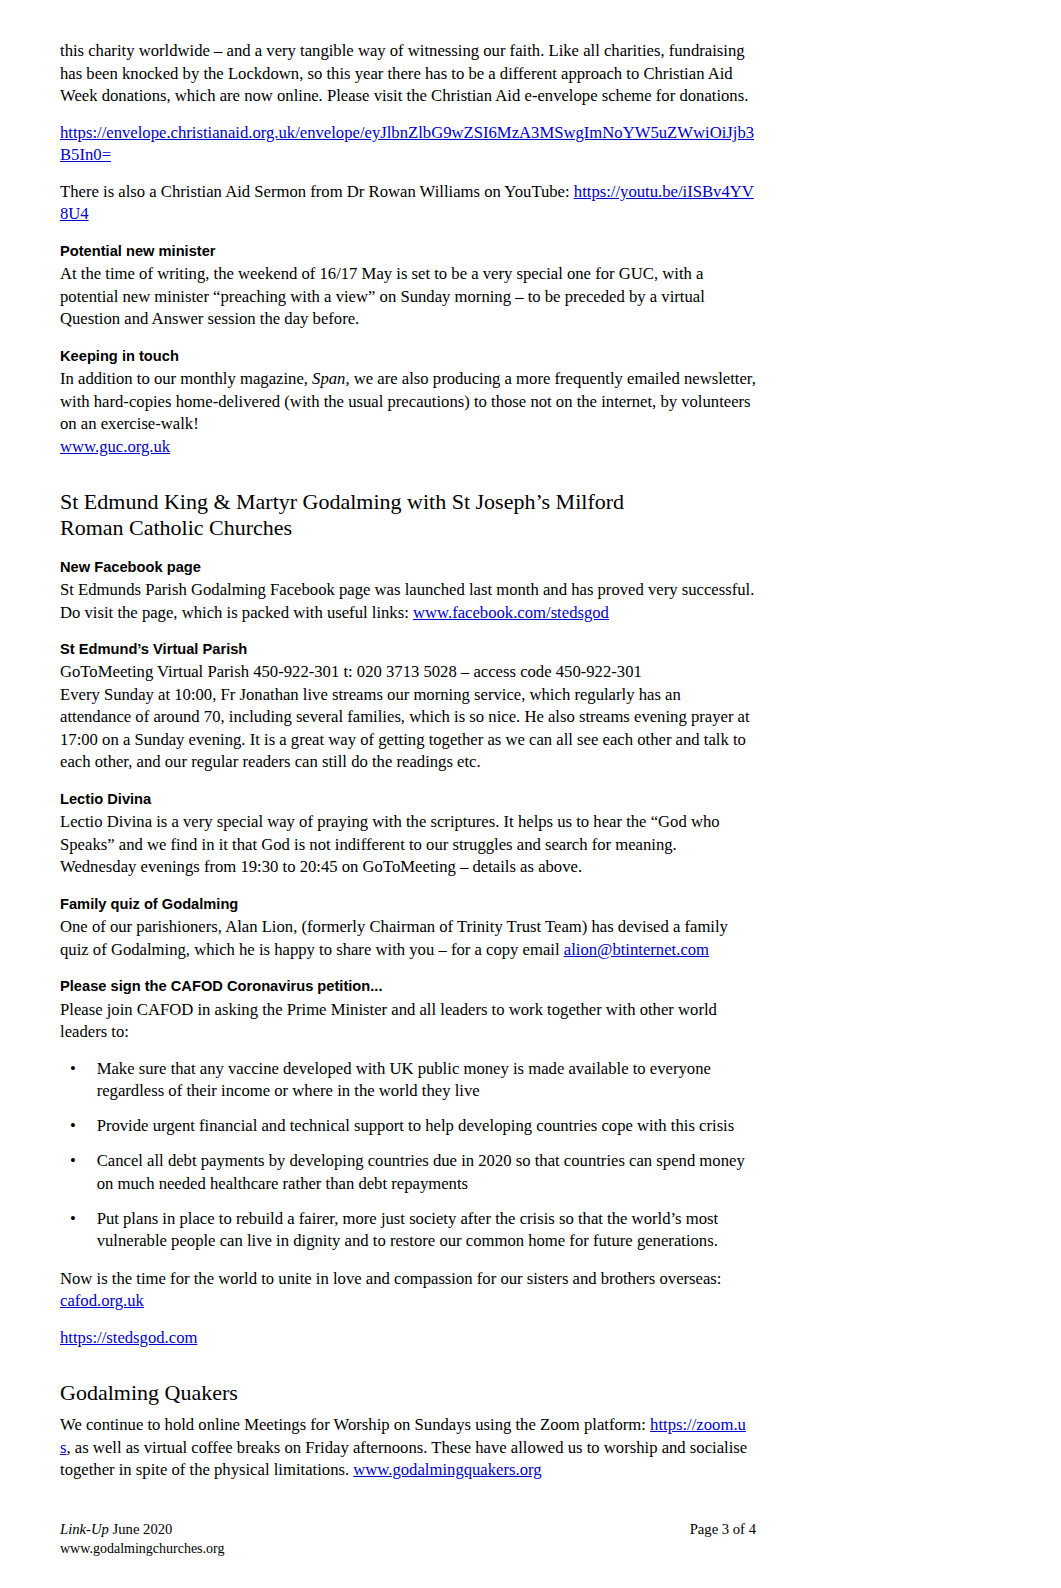this charity worldwide – and a very tangible way of witnessing our faith. Like all charities, fundraising has been knocked by the Lockdown, so this year there has to be a different approach to Christian Aid Week donations, which are now online. Please visit the Christian Aid e-envelope scheme for donations.
https://envelope.christianaid.org.uk/envelope/eyJlbnZlbG9wZSI6MzA3MSwgImNoYW5uZWwiOiJjb3B5In0=
There is also a Christian Aid Sermon from Dr Rowan Williams on YouTube: https://youtu.be/iISBv4YV8U4
Potential new minister
At the time of writing, the weekend of 16/17 May is set to be a very special one for GUC, with a potential new minister “preaching with a view” on Sunday morning – to be preceded by a virtual Question and Answer session the day before.
Keeping in touch
In addition to our monthly magazine, Span, we are also producing a more frequently emailed newsletter, with hard-copies home-delivered (with the usual precautions) to those not on the internet, by volunteers on an exercise-walk!
www.guc.org.uk
St Edmund King & Martyr Godalming with St Joseph’s Milford
Roman Catholic Churches
New Facebook page
St Edmunds Parish Godalming Facebook page was launched last month and has proved very successful. Do visit the page, which is packed with useful links: www.facebook.com/stedsgod
St Edmund’s Virtual Parish
GoToMeeting Virtual Parish 450-922-301 t: 020 3713 5028 – access code 450-922-301
Every Sunday at 10:00, Fr Jonathan live streams our morning service, which regularly has an attendance of around 70, including several families, which is so nice. He also streams evening prayer at 17:00 on a Sunday evening. It is a great way of getting together as we can all see each other and talk to each other, and our regular readers can still do the readings etc.
Lectio Divina
Lectio Divina is a very special way of praying with the scriptures. It helps us to hear the “God who Speaks” and we find in it that God is not indifferent to our struggles and search for meaning. Wednesday evenings from 19:30 to 20:45 on GoToMeeting – details as above.
Family quiz of Godalming
One of our parishioners, Alan Lion, (formerly Chairman of Trinity Trust Team) has devised a family quiz of Godalming, which he is happy to share with you – for a copy email alion@btinternet.com
Please sign the CAFOD Coronavirus petition...
Please join CAFOD in asking the Prime Minister and all leaders to work together with other world leaders to:
Make sure that any vaccine developed with UK public money is made available to everyone regardless of their income or where in the world they live
Provide urgent financial and technical support to help developing countries cope with this crisis
Cancel all debt payments by developing countries due in 2020 so that countries can spend money on much needed healthcare rather than debt repayments
Put plans in place to rebuild a fairer, more just society after the crisis so that the world’s most vulnerable people can live in dignity and to restore our common home for future generations.
Now is the time for the world to unite in love and compassion for our sisters and brothers overseas:
cafod.org.uk
https://stedsgod.com
Godalming Quakers
We continue to hold online Meetings for Worship on Sundays using the Zoom platform: https://zoom.us, as well as virtual coffee breaks on Friday afternoons. These have allowed us to worship and socialise together in spite of the physical limitations. www.godalmingquakers.org
Link-Up June 2020
www.godalmingchurches.org
Page 3 of 4